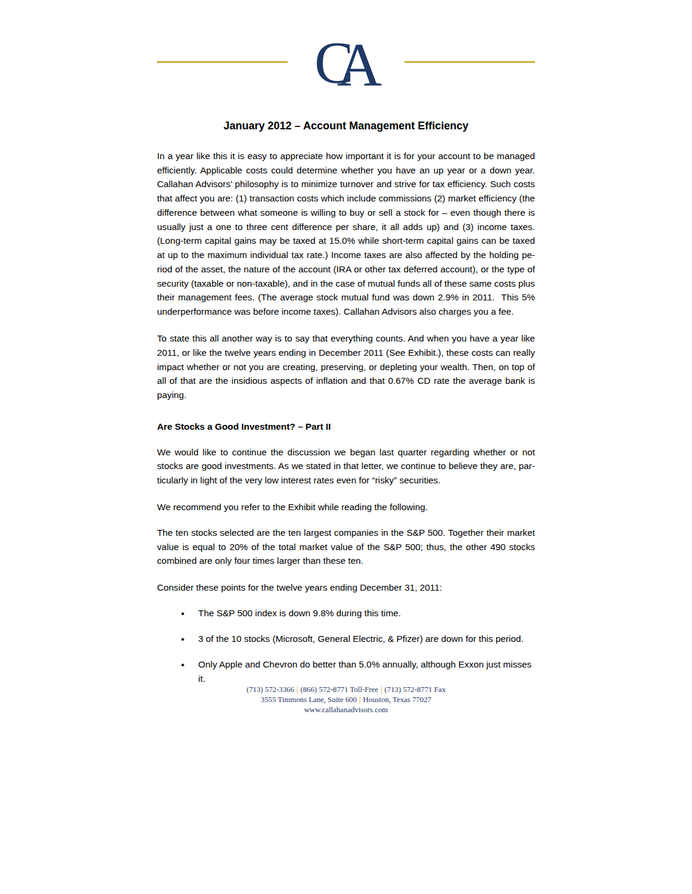CA
January 2012 – Account Management Efficiency
In a year like this it is easy to appreciate how important it is for your account to be managed efficiently. Applicable costs could determine whether you have an up year or a down year. Callahan Advisors’ philosophy is to minimize turnover and strive for tax efficiency. Such costs that affect you are: (1) transaction costs which include commissions (2) market efficiency (the difference between what someone is willing to buy or sell a stock for – even though there is usually just a one to three cent difference per share, it all adds up) and (3) income taxes. (Long-term capital gains may be taxed at 15.0% while short-term capital gains can be taxed at up to the maximum individual tax rate.) Income taxes are also affected by the holding period of the asset, the nature of the account (IRA or other tax deferred account), or the type of security (taxable or non-taxable), and in the case of mutual funds all of these same costs plus their management fees. (The average stock mutual fund was down 2.9% in 2011. This 5% underperformance was before income taxes). Callahan Advisors also charges you a fee.
To state this all another way is to say that everything counts. And when you have a year like 2011, or like the twelve years ending in December 2011 (See Exhibit.), these costs can really impact whether or not you are creating, preserving, or depleting your wealth. Then, on top of all of that are the insidious aspects of inflation and that 0.67% CD rate the average bank is paying.
Are Stocks a Good Investment? – Part II
We would like to continue the discussion we began last quarter regarding whether or not stocks are good investments. As we stated in that letter, we continue to believe they are, particularly in light of the very low interest rates even for “risky” securities.
We recommend you refer to the Exhibit while reading the following.
The ten stocks selected are the ten largest companies in the S&P 500. Together their market value is equal to 20% of the total market value of the S&P 500; thus, the other 490 stocks combined are only four times larger than these ten.
Consider these points for the twelve years ending December 31, 2011:
The S&P 500 index is down 9.8% during this time.
3 of the 10 stocks (Microsoft, General Electric, & Pfizer) are down for this period.
Only Apple and Chevron do better than 5.0% annually, although Exxon just misses it.
(713) 572-3366 | (866) 572-8771 Toll-Free | (713) 572-8771 Fax
3555 Timmons Lane, Suite 600 | Houston, Texas 77027
www.callahanadvisors.com